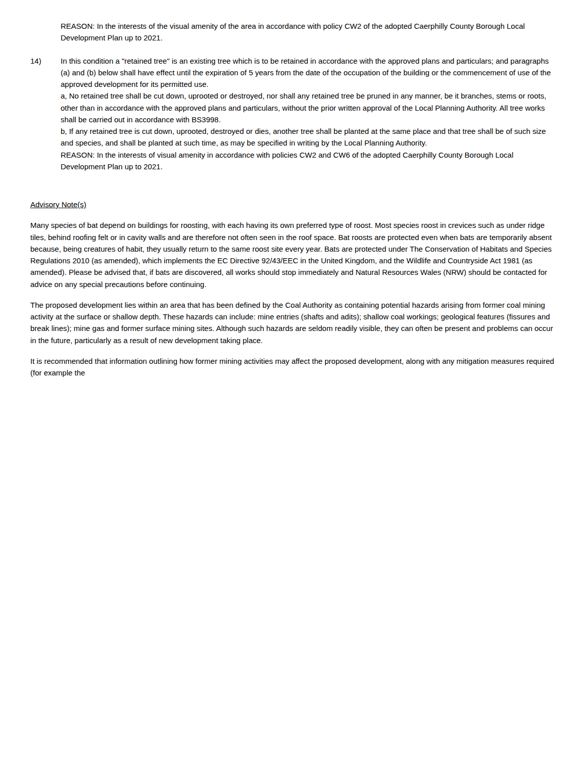REASON: In the interests of the visual amenity of the area in accordance with policy CW2 of the adopted Caerphilly County Borough Local Development Plan up to 2021.
14)
In this condition a "retained tree" is an existing tree which is to be retained in accordance with the approved plans and particulars; and paragraphs (a) and (b) below shall have effect until the expiration of 5 years from the date of the occupation of the building or the commencement of use of the approved development for its permitted use.
a, No retained tree shall be cut down, uprooted or destroyed, nor shall any retained tree be pruned in any manner, be it branches, stems or roots, other than in accordance with the approved plans and particulars, without the prior written approval of the Local Planning Authority. All tree works shall be carried out in accordance with BS3998.
b, If any retained tree is cut down, uprooted, destroyed or dies, another tree shall be planted at the same place and that tree shall be of such size and species, and shall be planted at such time, as may be specified in writing by the Local Planning Authority.
REASON: In the interests of visual amenity in accordance with policies CW2 and CW6 of the adopted Caerphilly County Borough Local Development Plan up to 2021.
Advisory Note(s)
Many species of bat depend on buildings for roosting, with each having its own preferred type of roost. Most species roost in crevices such as under ridge tiles, behind roofing felt or in cavity walls and are therefore not often seen in the roof space. Bat roosts are protected even when bats are temporarily absent because, being creatures of habit, they usually return to the same roost site every year. Bats are protected under The Conservation of Habitats and Species Regulations 2010 (as amended), which implements the EC Directive 92/43/EEC in the United Kingdom, and the Wildlife and Countryside Act 1981 (as amended). Please be advised that, if bats are discovered, all works should stop immediately and Natural Resources Wales (NRW) should be contacted for advice on any special precautions before continuing.
The proposed development lies within an area that has been defined by the Coal Authority as containing potential hazards arising from former coal mining activity at the surface or shallow depth. These hazards can include: mine entries (shafts and adits); shallow coal workings; geological features (fissures and break lines); mine gas and former surface mining sites. Although such hazards are seldom readily visible, they can often be present and problems can occur in the future, particularly as a result of new development taking place.
It is recommended that information outlining how former mining activities may affect the proposed development, along with any mitigation measures required (for example the